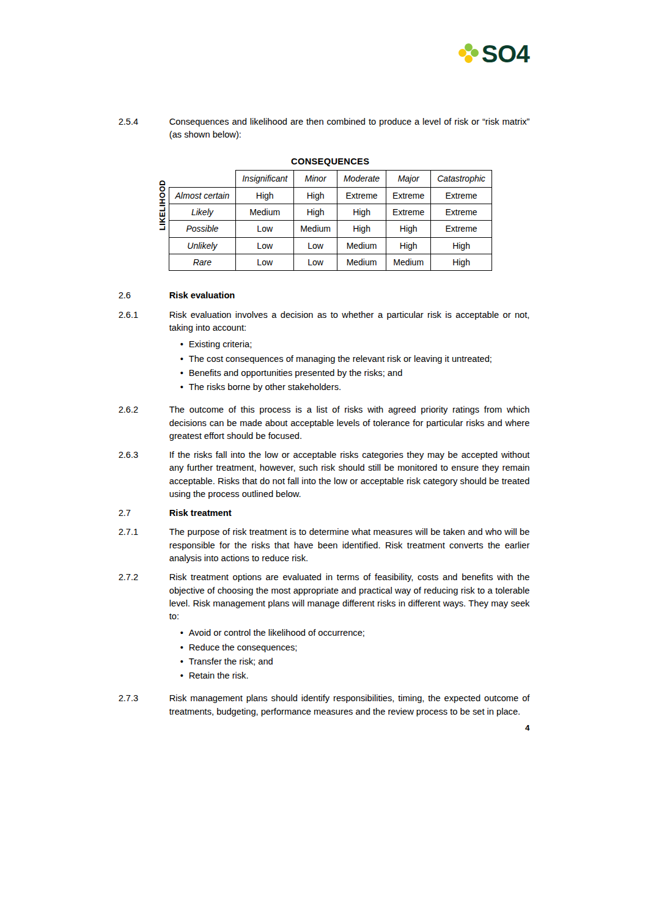SO4
2.5.4
Consequences and likelihood are then combined to produce a level of risk or “risk matrix” (as shown below):
LIKELIHOOD
CONSEQUENCES
| | Insignificant | Minor | Moderate | Major | Catastrophic |
| --- | --- | --- | --- | --- | --- |
| Almost certain | High | High | Extreme | Extreme | Extreme |
| Likely | Medium | High | High | Extreme | Extreme |
| Possible | Low | Medium | High | High | Extreme |
| Unlikely | Low | Low | Medium | High | High |
| Rare | Low | Low | Medium | Medium | High |
2.6
Risk evaluation
2.6.1
Risk evaluation involves a decision as to whether a particular risk is acceptable or not, taking into account:
Existing criteria;
The cost consequences of managing the relevant risk or leaving it untreated;
Benefits and opportunities presented by the risks; and
The risks borne by other stakeholders.
2.6.2
The outcome of this process is a list of risks with agreed priority ratings from which decisions can be made about acceptable levels of tolerance for particular risks and where greatest effort should be focused.
2.6.3
If the risks fall into the low or acceptable risks categories they may be accepted without any further treatment, however, such risk should still be monitored to ensure they remain acceptable. Risks that do not fall into the low or acceptable risk category should be treated using the process outlined below.
2.7
Risk treatment
2.7.1
The purpose of risk treatment is to determine what measures will be taken and who will be responsible for the risks that have been identified. Risk treatment converts the earlier analysis into actions to reduce risk.
2.7.2
Risk treatment options are evaluated in terms of feasibility, costs and benefits with the objective of choosing the most appropriate and practical way of reducing risk to a tolerable level. Risk management plans will manage different risks in different ways. They may seek to:
Avoid or control the likelihood of occurrence;
Reduce the consequences;
Transfer the risk; and
Retain the risk.
2.7.3
Risk management plans should identify responsibilities, timing, the expected outcome of treatments, budgeting, performance measures and the review process to be set in place.
4